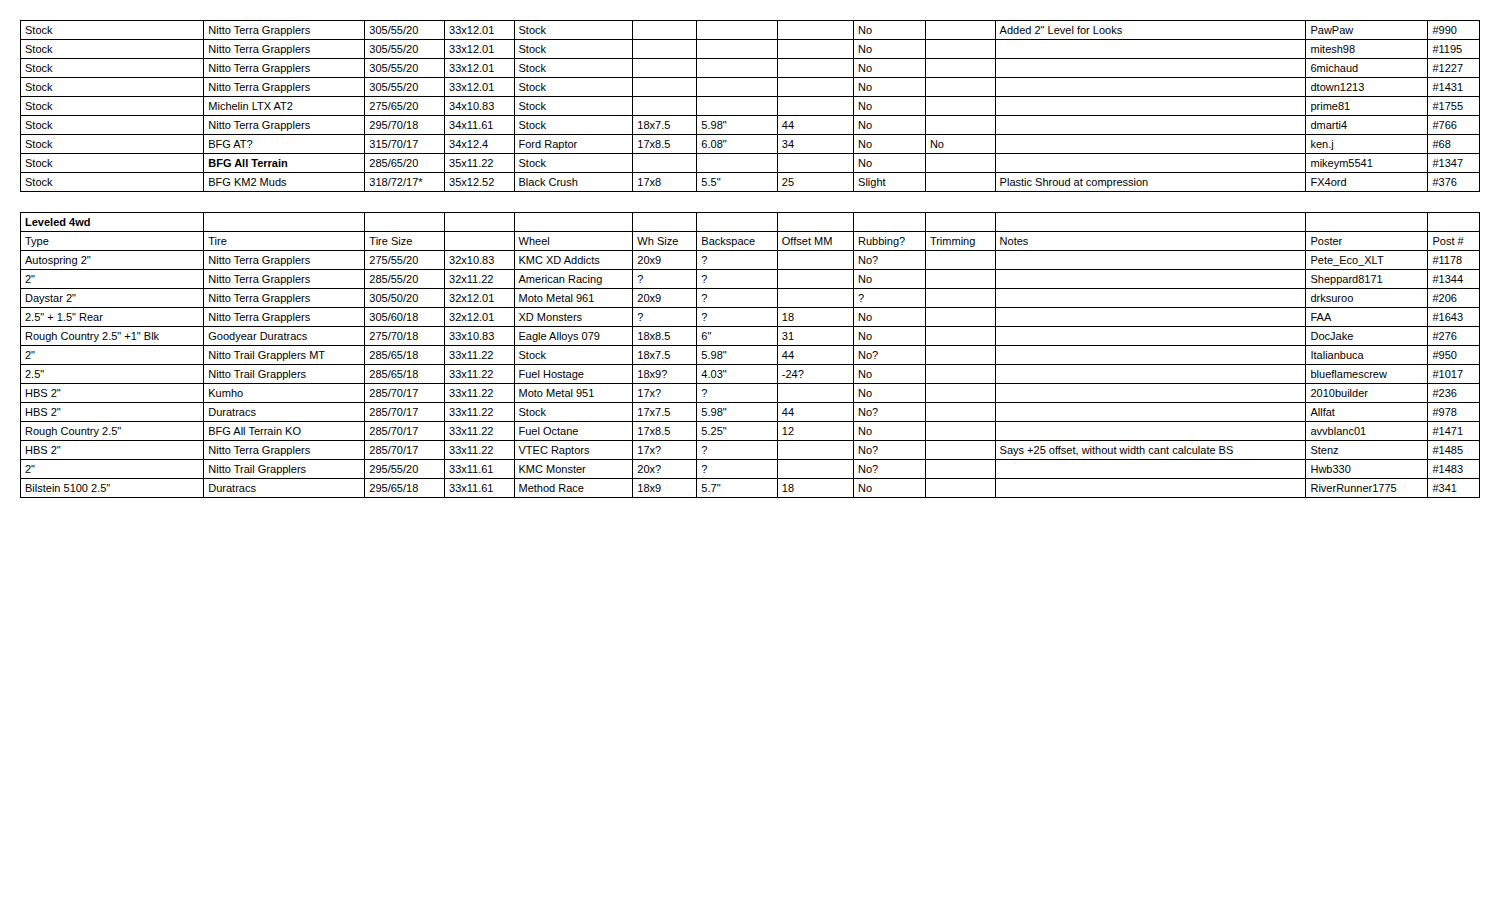| Stock | Nitto Terra Grapplers | 305/55/20 | 33x12.01 | Stock | | | | No | | Added 2" Level for Looks | PawPaw | #990 |
| Stock | Nitto Terra Grapplers | 305/55/20 | 33x12.01 | Stock | | | | No | | | mitesh98 | #1195 |
| Stock | Nitto Terra Grapplers | 305/55/20 | 33x12.01 | Stock | | | | No | | | 6michaud | #1227 |
| Stock | Nitto Terra Grapplers | 305/55/20 | 33x12.01 | Stock | | | | No | | | dtown1213 | #1431 |
| Stock | Michelin LTX AT2 | 275/65/20 | 34x10.83 | Stock | | | | No | | | prime81 | #1755 |
| Stock | Nitto Terra Grapplers | 295/70/18 | 34x11.61 | Stock | 18x7.5 | 5.98" | 44 | No | | | dmarti4 | #766 |
| Stock | BFG AT? | 315/70/17 | 34x12.4 | Ford Raptor | 17x8.5 | 6.08" | 34 | No | No | | ken.j | #68 |
| Stock | BFG All Terrain | 285/65/20 | 35x11.22 | Stock | | | | No | | | mikeym5541 | #1347 |
| Stock | BFG KM2 Muds | 318/72/17* | 35x12.52 | Black Crush | 17x8 | 5.5" | 25 | Slight | | Plastic Shroud at compression | FX4ord | #376 |
| Leveled 4wd | | | | | | | | | | | | |
| Type | Tire | Tire Size | | Wheel | Wh Size | Backspace | Offset MM | Rubbing? | Trimming | Notes | Poster | Post # |
| Autospring 2" | Nitto Terra Grapplers | 275/55/20 | 32x10.83 | KMC XD Addicts | 20x9 | ? | | No? | | | Pete_Eco_XLT | #1178 |
| 2" | Nitto Terra Grapplers | 285/55/20 | 32x11.22 | American Racing | ? | ? | | No | | | Sheppard8171 | #1344 |
| Daystar 2" | Nitto Terra Grapplers | 305/50/20 | 32x12.01 | Moto Metal 961 | 20x9 | ? | | ? | | | drksuroo | #206 |
| 2.5" + 1.5" Rear | Nitto Terra Grapplers | 305/60/18 | 32x12.01 | XD Monsters | ? | ? | 18 | No | | | FAA | #1643 |
| Rough Country 2.5" +1" Blk | Goodyear Duratracs | 275/70/18 | 33x10.83 | Eagle Alloys 079 | 18x8.5 | 6" | 31 | No | | | DocJake | #276 |
| 2" | Nitto Trail Grapplers MT | 285/65/18 | 33x11.22 | Stock | 18x7.5 | 5.98" | 44 | No? | | | Italianbuca | #950 |
| 2.5" | Nitto Trail Grapplers | 285/65/18 | 33x11.22 | Fuel Hostage | 18x9? | 4.03" | -24? | No | | | blueflamescrew | #1017 |
| HBS 2" | Kumho | 285/70/17 | 33x11.22 | Moto Metal 951 | 17x? | ? | | No | | | 2010builder | #236 |
| HBS 2" | Duratracs | 285/70/17 | 33x11.22 | Stock | 17x7.5 | 5.98" | 44 | No? | | | Allfat | #978 |
| Rough Country 2.5" | BFG All Terrain KO | 285/70/17 | 33x11.22 | Fuel Octane | 17x8.5 | 5.25" | 12 | No | | | avvblanc01 | #1471 |
| HBS 2" | Nitto Terra Grapplers | 285/70/17 | 33x11.22 | VTEC Raptors | 17x? | ? | | No? | | Says +25 offset, without width cant calculate BS | Stenz | #1485 |
| 2" | Nitto Trail Grapplers | 295/55/20 | 33x11.61 | KMC Monster | 20x? | ? | | No? | | | Hwb330 | #1483 |
| Bilstein 5100 2.5" | Duratracs | 295/65/18 | 33x11.61 | Method Race | 18x9 | 5.7" | 18 | No | | | RiverRunner1775 | #341 |